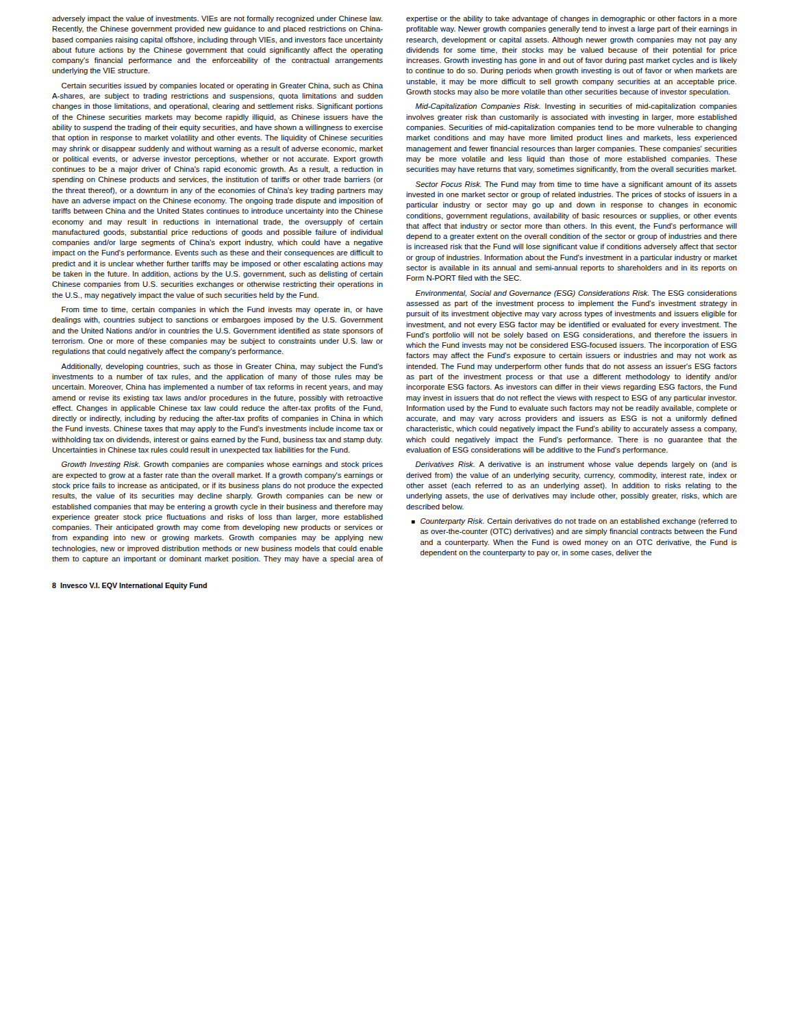adversely impact the value of investments. VIEs are not formally recognized under Chinese law. Recently, the Chinese government provided new guidance to and placed restrictions on China-based companies raising capital offshore, including through VIEs, and investors face uncertainty about future actions by the Chinese government that could significantly affect the operating company's financial performance and the enforceability of the contractual arrangements underlying the VIE structure.
Certain securities issued by companies located or operating in Greater China, such as China A-shares, are subject to trading restrictions and suspensions, quota limitations and sudden changes in those limitations, and operational, clearing and settlement risks. Significant portions of the Chinese securities markets may become rapidly illiquid, as Chinese issuers have the ability to suspend the trading of their equity securities, and have shown a willingness to exercise that option in response to market volatility and other events. The liquidity of Chinese securities may shrink or disappear suddenly and without warning as a result of adverse economic, market or political events, or adverse investor perceptions, whether or not accurate. Export growth continues to be a major driver of China's rapid economic growth. As a result, a reduction in spending on Chinese products and services, the institution of tariffs or other trade barriers (or the threat thereof), or a downturn in any of the economies of China's key trading partners may have an adverse impact on the Chinese economy. The ongoing trade dispute and imposition of tariffs between China and the United States continues to introduce uncertainty into the Chinese economy and may result in reductions in international trade, the oversupply of certain manufactured goods, substantial price reductions of goods and possible failure of individual companies and/or large segments of China's export industry, which could have a negative impact on the Fund's performance. Events such as these and their consequences are difficult to predict and it is unclear whether further tariffs may be imposed or other escalating actions may be taken in the future. In addition, actions by the U.S. government, such as delisting of certain Chinese companies from U.S. securities exchanges or otherwise restricting their operations in the U.S., may negatively impact the value of such securities held by the Fund.
From time to time, certain companies in which the Fund invests may operate in, or have dealings with, countries subject to sanctions or embargoes imposed by the U.S. Government and the United Nations and/or in countries the U.S. Government identified as state sponsors of terrorism. One or more of these companies may be subject to constraints under U.S. law or regulations that could negatively affect the company's performance.
Additionally, developing countries, such as those in Greater China, may subject the Fund's investments to a number of tax rules, and the application of many of those rules may be uncertain. Moreover, China has implemented a number of tax reforms in recent years, and may amend or revise its existing tax laws and/or procedures in the future, possibly with retroactive effect. Changes in applicable Chinese tax law could reduce the after-tax profits of the Fund, directly or indirectly, including by reducing the after-tax profits of companies in China in which the Fund invests. Chinese taxes that may apply to the Fund's investments include income tax or withholding tax on dividends, interest or gains earned by the Fund, business tax and stamp duty. Uncertainties in Chinese tax rules could result in unexpected tax liabilities for the Fund.
Growth Investing Risk. Growth companies are companies whose earnings and stock prices are expected to grow at a faster rate than the overall market. If a growth company's earnings or stock price fails to increase as anticipated, or if its business plans do not produce the expected results, the value of its securities may decline sharply. Growth companies can be new or established companies that may be entering a growth cycle in their business and therefore may experience greater stock price fluctuations and risks of loss than larger, more established companies. Their anticipated growth may come from developing new products or services or from expanding into new or growing markets. Growth companies may be applying new technologies, new or improved distribution methods or new business models that could enable them to capture an important or dominant market position. They may have a special area of expertise or the ability to take advantage of changes in demographic or other factors in a more profitable way. Newer growth companies generally tend to invest a large part of their earnings in research, development or capital assets. Although newer growth companies may not pay any dividends for some time, their stocks may be valued because of their potential for price increases. Growth investing has gone in and out of favor during past market cycles and is likely to continue to do so. During periods when growth investing is out of favor or when markets are unstable, it may be more difficult to sell growth company securities at an acceptable price. Growth stocks may also be more volatile than other securities because of investor speculation.
Mid-Capitalization Companies Risk. Investing in securities of mid-capitalization companies involves greater risk than customarily is associated with investing in larger, more established companies. Securities of mid-capitalization companies tend to be more vulnerable to changing market conditions and may have more limited product lines and markets, less experienced management and fewer financial resources than larger companies. These companies' securities may be more volatile and less liquid than those of more established companies. These securities may have returns that vary, sometimes significantly, from the overall securities market.
Sector Focus Risk. The Fund may from time to time have a significant amount of its assets invested in one market sector or group of related industries. The prices of stocks of issuers in a particular industry or sector may go up and down in response to changes in economic conditions, government regulations, availability of basic resources or supplies, or other events that affect that industry or sector more than others. In this event, the Fund's performance will depend to a greater extent on the overall condition of the sector or group of industries and there is increased risk that the Fund will lose significant value if conditions adversely affect that sector or group of industries. Information about the Fund's investment in a particular industry or market sector is available in its annual and semi-annual reports to shareholders and in its reports on Form N-PORT filed with the SEC.
Environmental, Social and Governance (ESG) Considerations Risk. The ESG considerations assessed as part of the investment process to implement the Fund's investment strategy in pursuit of its investment objective may vary across types of investments and issuers eligible for investment, and not every ESG factor may be identified or evaluated for every investment. The Fund's portfolio will not be solely based on ESG considerations, and therefore the issuers in which the Fund invests may not be considered ESG-focused issuers. The incorporation of ESG factors may affect the Fund's exposure to certain issuers or industries and may not work as intended. The Fund may underperform other funds that do not assess an issuer's ESG factors as part of the investment process or that use a different methodology to identify and/or incorporate ESG factors. As investors can differ in their views regarding ESG factors, the Fund may invest in issuers that do not reflect the views with respect to ESG of any particular investor. Information used by the Fund to evaluate such factors may not be readily available, complete or accurate, and may vary across providers and issuers as ESG is not a uniformly defined characteristic, which could negatively impact the Fund's ability to accurately assess a company, which could negatively impact the Fund's performance. There is no guarantee that the evaluation of ESG considerations will be additive to the Fund's performance.
Derivatives Risk. A derivative is an instrument whose value depends largely on (and is derived from) the value of an underlying security, currency, commodity, interest rate, index or other asset (each referred to as an underlying asset). In addition to risks relating to the underlying assets, the use of derivatives may include other, possibly greater, risks, which are described below.
Counterparty Risk. Certain derivatives do not trade on an established exchange (referred to as over-the-counter (OTC) derivatives) and are simply financial contracts between the Fund and a counterparty. When the Fund is owed money on an OTC derivative, the Fund is dependent on the counterparty to pay or, in some cases, deliver the
8 Invesco V.I. EQV International Equity Fund